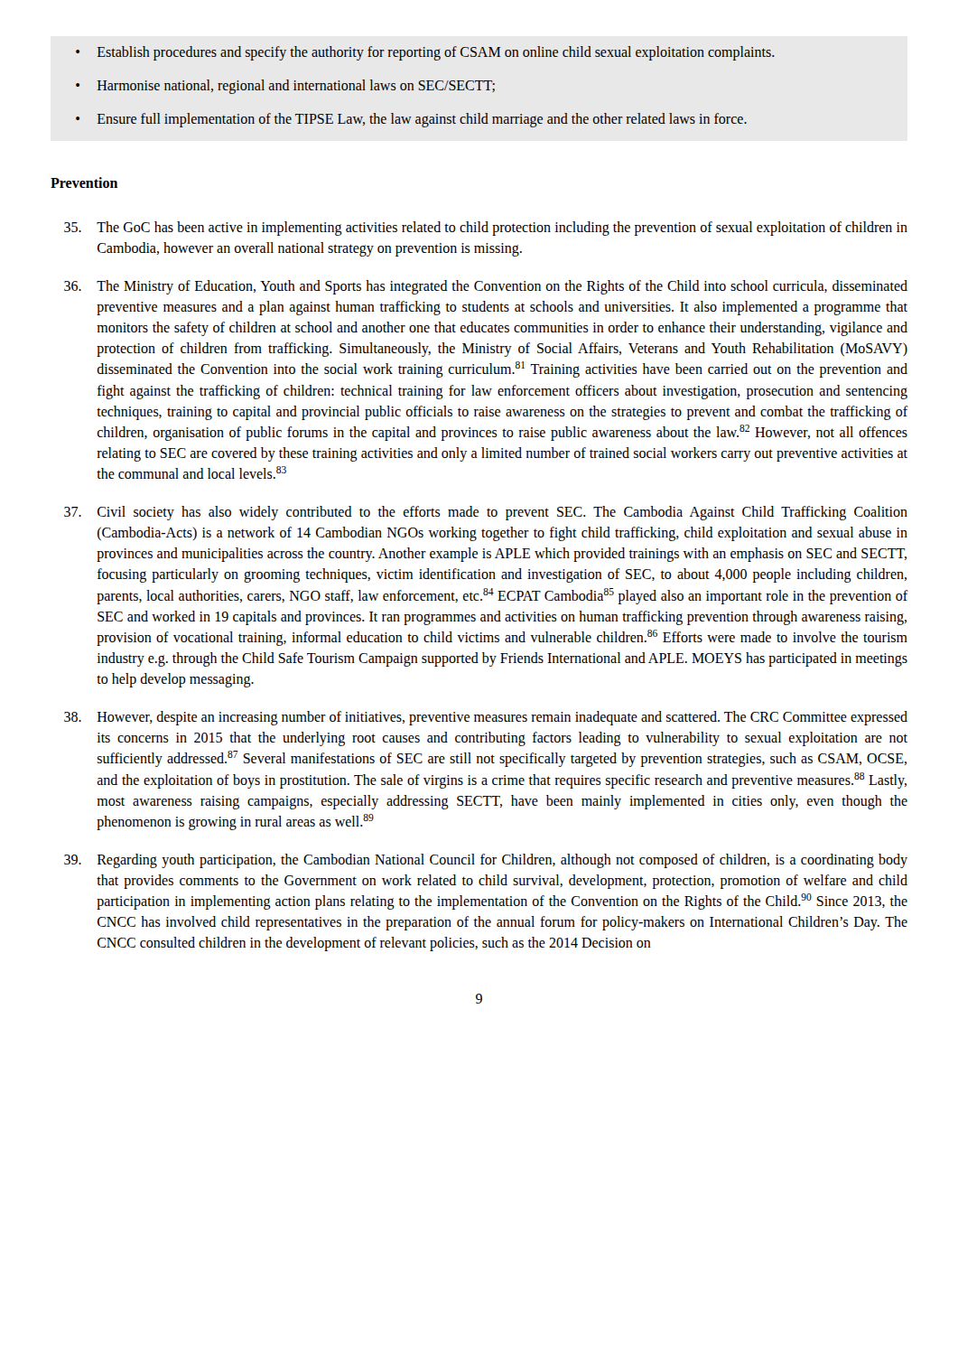Establish procedures and specify the authority for reporting of CSAM on online child sexual exploitation complaints.
Harmonise national, regional and international laws on SEC/SECTT;
Ensure full implementation of the TIPSE Law, the law against child marriage and the other related laws in force.
Prevention
The GoC has been active in implementing activities related to child protection including the prevention of sexual exploitation of children in Cambodia, however an overall national strategy on prevention is missing.
The Ministry of Education, Youth and Sports has integrated the Convention on the Rights of the Child into school curricula, disseminated preventive measures and a plan against human trafficking to students at schools and universities. It also implemented a programme that monitors the safety of children at school and another one that educates communities in order to enhance their understanding, vigilance and protection of children from trafficking. Simultaneously, the Ministry of Social Affairs, Veterans and Youth Rehabilitation (MoSAVY) disseminated the Convention into the social work training curriculum.81 Training activities have been carried out on the prevention and fight against the trafficking of children: technical training for law enforcement officers about investigation, prosecution and sentencing techniques, training to capital and provincial public officials to raise awareness on the strategies to prevent and combat the trafficking of children, organisation of public forums in the capital and provinces to raise public awareness about the law.82 However, not all offences relating to SEC are covered by these training activities and only a limited number of trained social workers carry out preventive activities at the communal and local levels.83
Civil society has also widely contributed to the efforts made to prevent SEC. The Cambodia Against Child Trafficking Coalition (Cambodia-Acts) is a network of 14 Cambodian NGOs working together to fight child trafficking, child exploitation and sexual abuse in provinces and municipalities across the country. Another example is APLE which provided trainings with an emphasis on SEC and SECTT, focusing particularly on grooming techniques, victim identification and investigation of SEC, to about 4,000 people including children, parents, local authorities, carers, NGO staff, law enforcement, etc.84 ECPAT Cambodia85 played also an important role in the prevention of SEC and worked in 19 capitals and provinces. It ran programmes and activities on human trafficking prevention through awareness raising, provision of vocational training, informal education to child victims and vulnerable children.86 Efforts were made to involve the tourism industry e.g. through the Child Safe Tourism Campaign supported by Friends International and APLE. MOEYS has participated in meetings to help develop messaging.
However, despite an increasing number of initiatives, preventive measures remain inadequate and scattered. The CRC Committee expressed its concerns in 2015 that the underlying root causes and contributing factors leading to vulnerability to sexual exploitation are not sufficiently addressed.87 Several manifestations of SEC are still not specifically targeted by prevention strategies, such as CSAM, OCSE, and the exploitation of boys in prostitution. The sale of virgins is a crime that requires specific research and preventive measures.88 Lastly, most awareness raising campaigns, especially addressing SECTT, have been mainly implemented in cities only, even though the phenomenon is growing in rural areas as well.89
Regarding youth participation, the Cambodian National Council for Children, although not composed of children, is a coordinating body that provides comments to the Government on work related to child survival, development, protection, promotion of welfare and child participation in implementing action plans relating to the implementation of the Convention on the Rights of the Child.90 Since 2013, the CNCC has involved child representatives in the preparation of the annual forum for policy-makers on International Children’s Day. The CNCC consulted children in the development of relevant policies, such as the 2014 Decision on
9